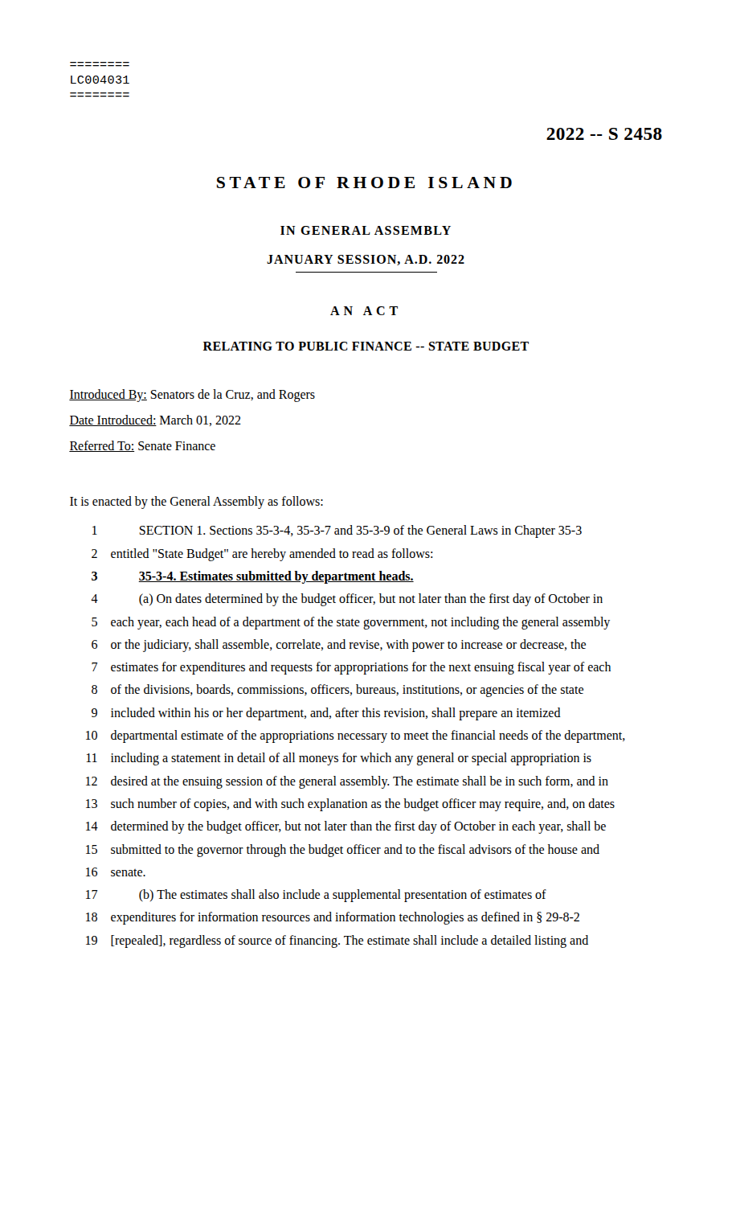========
LC004031
========
2022 -- S 2458
STATE OF RHODE ISLAND
IN GENERAL ASSEMBLY
JANUARY SESSION, A.D. 2022
AN ACT
RELATING TO PUBLIC FINANCE -- STATE BUDGET
Introduced By: Senators de la Cruz, and Rogers
Date Introduced: March 01, 2022
Referred To: Senate Finance
It is enacted by the General Assembly as follows:
SECTION 1. Sections 35-3-4, 35-3-7 and 35-3-9 of the General Laws in Chapter 35-3
entitled "State Budget" are hereby amended to read as follows:
35-3-4. Estimates submitted by department heads.
(a) On dates determined by the budget officer, but not later than the first day of October in
each year, each head of a department of the state government, not including the general assembly
or the judiciary, shall assemble, correlate, and revise, with power to increase or decrease, the
estimates for expenditures and requests for appropriations for the next ensuing fiscal year of each
of the divisions, boards, commissions, officers, bureaus, institutions, or agencies of the state
included within his or her department, and, after this revision, shall prepare an itemized
departmental estimate of the appropriations necessary to meet the financial needs of the department,
including a statement in detail of all moneys for which any general or special appropriation is
desired at the ensuing session of the general assembly. The estimate shall be in such form, and in
such number of copies, and with such explanation as the budget officer may require, and, on dates
determined by the budget officer, but not later than the first day of October in each year, shall be
submitted to the governor through the budget officer and to the fiscal advisors of the house and
senate.
(b) The estimates shall also include a supplemental presentation of estimates of
expenditures for information resources and information technologies as defined in § 29-8-2
[repealed], regardless of source of financing. The estimate shall include a detailed listing and